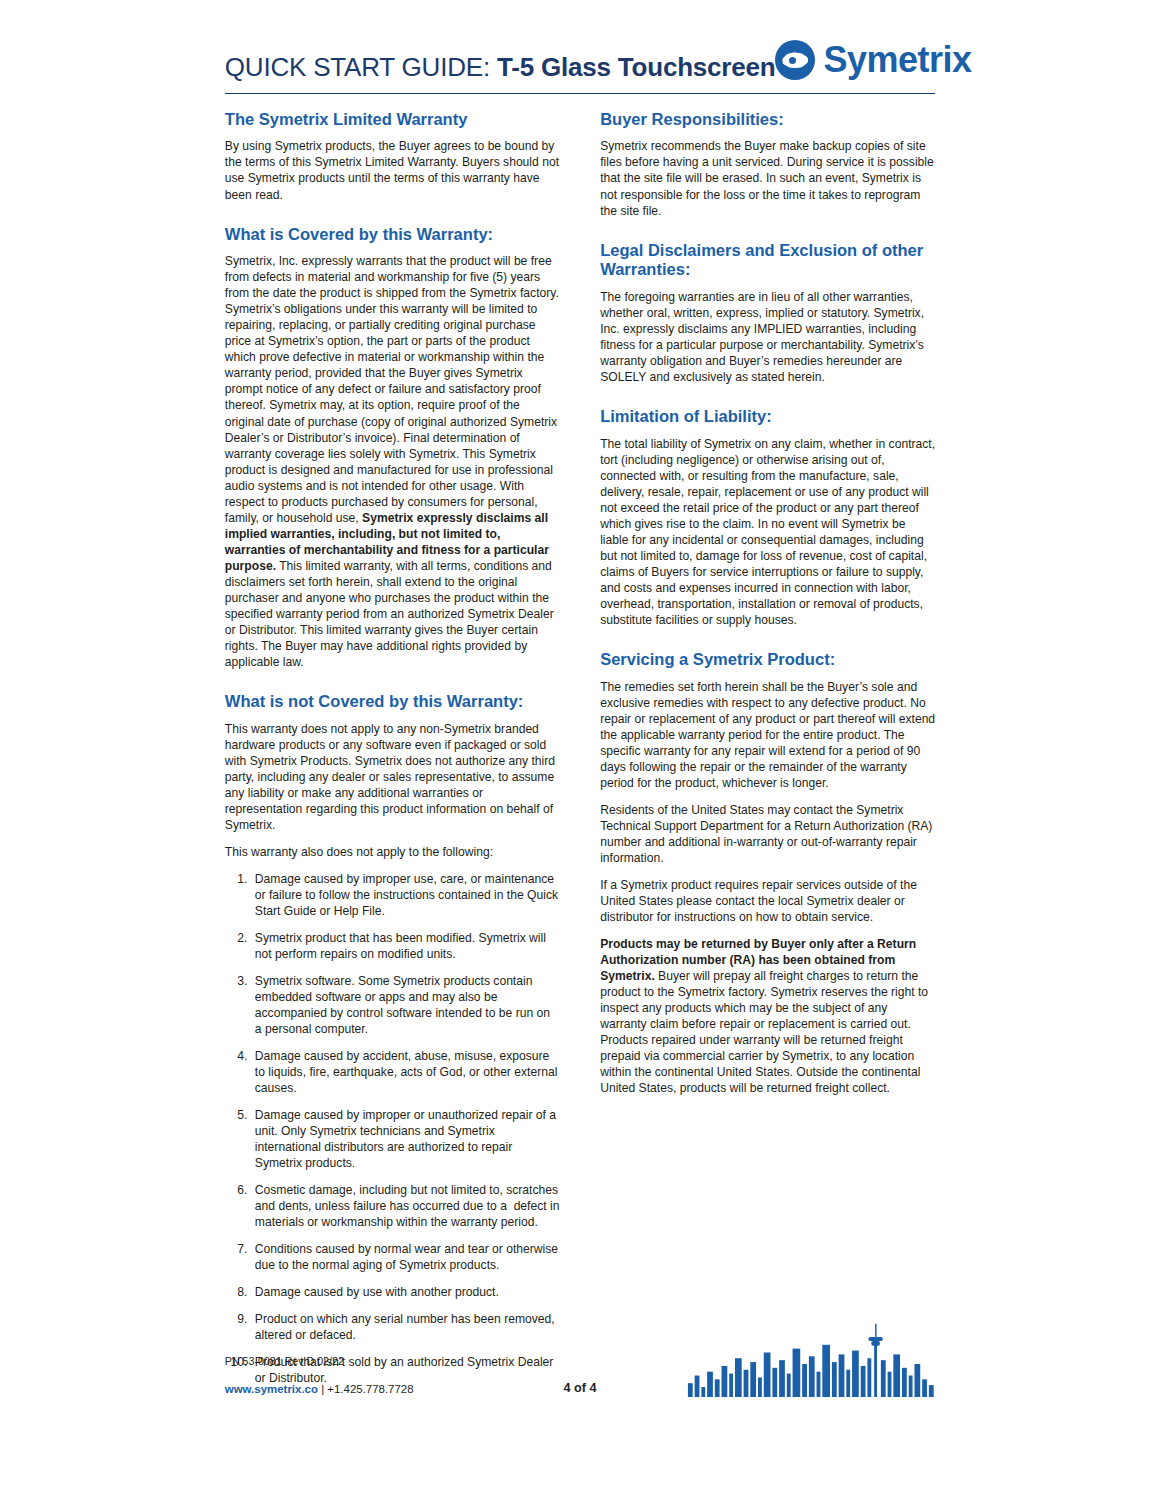QUICK START GUIDE: T-5 Glass Touchscreen
Symetrix
The Symetrix Limited Warranty
By using Symetrix products, the Buyer agrees to be bound by the terms of this Symetrix Limited Warranty. Buyers should not use Symetrix products until the terms of this warranty have been read.
What is Covered by this Warranty:
Symetrix, Inc. expressly warrants that the product will be free from defects in material and workmanship for five (5) years from the date the product is shipped from the Symetrix factory. Symetrix’s obligations under this warranty will be limited to repairing, replacing, or partially crediting original purchase price at Symetrix’s option, the part or parts of the product which prove defective in material or workmanship within the warranty period, provided that the Buyer gives Symetrix prompt notice of any defect or failure and satisfactory proof thereof. Symetrix may, at its option, require proof of the original date of purchase (copy of original authorized Symetrix Dealer’s or Distributor’s invoice). Final determination of warranty coverage lies solely with Symetrix. This Symetrix product is designed and manufactured for use in professional audio systems and is not intended for other usage. With respect to products purchased by consumers for personal, family, or household use, Symetrix expressly disclaims all implied warranties, including, but not limited to, warranties of merchantability and fitness for a particular purpose. This limited warranty, with all terms, conditions and disclaimers set forth herein, shall extend to the original purchaser and anyone who purchases the product within the specified warranty period from an authorized Symetrix Dealer or Distributor. This limited warranty gives the Buyer certain rights. The Buyer may have additional rights provided by applicable law.
What is not Covered by this Warranty:
This warranty does not apply to any non-Symetrix branded hardware products or any software even if packaged or sold with Symetrix Products. Symetrix does not authorize any third party, including any dealer or sales representative, to assume any liability or make any additional warranties or representation regarding this product information on behalf of Symetrix.
This warranty also does not apply to the following:
Damage caused by improper use, care, or maintenance or failure to follow the instructions contained in the Quick Start Guide or Help File.
Symetrix product that has been modified. Symetrix will not perform repairs on modified units.
Symetrix software. Some Symetrix products contain embedded software or apps and may also be accompanied by control software intended to be run on a personal computer.
Damage caused by accident, abuse, misuse, exposure to liquids, fire, earthquake, acts of God, or other external causes.
Damage caused by improper or unauthorized repair of a unit. Only Symetrix technicians and Symetrix international distributors are authorized to repair Symetrix products.
Cosmetic damage, including but not limited to, scratches and dents, unless failure has occurred due to a defect in materials or workmanship within the warranty period.
Conditions caused by normal wear and tear or otherwise due to the normal aging of Symetrix products.
Damage caused by use with another product.
Product on which any serial number has been removed, altered or defaced.
Product that isn’t sold by an authorized Symetrix Dealer or Distributor.
Buyer Responsibilities:
Symetrix recommends the Buyer make backup copies of site files before having a unit serviced. During service it is possible that the site file will be erased. In such an event, Symetrix is not responsible for the loss or the time it takes to reprogram the site file.
Legal Disclaimers and Exclusion of other Warranties:
The foregoing warranties are in lieu of all other warranties, whether oral, written, express, implied or statutory. Symetrix, Inc. expressly disclaims any IMPLIED warranties, including fitness for a particular purpose or merchantability. Symetrix’s warranty obligation and Buyer’s remedies hereunder are SOLELY and exclusively as stated herein.
Limitation of Liability:
The total liability of Symetrix on any claim, whether in contract, tort (including negligence) or otherwise arising out of, connected with, or resulting from the manufacture, sale, delivery, resale, repair, replacement or use of any product will not exceed the retail price of the product or any part thereof which gives rise to the claim. In no event will Symetrix be liable for any incidental or consequential damages, including but not limited to, damage for loss of revenue, cost of capital, claims of Buyers for service interruptions or failure to supply, and costs and expenses incurred in connection with labor, overhead, transportation, installation or removal of products, substitute facilities or supply houses.
Servicing a Symetrix Product:
The remedies set forth herein shall be the Buyer’s sole and exclusive remedies with respect to any defective product. No repair or replacement of any product or part thereof will extend the applicable warranty period for the entire product. The specific warranty for any repair will extend for a period of 90 days following the repair or the remainder of the warranty period for the product, whichever is longer.
Residents of the United States may contact the Symetrix Technical Support Department for a Return Authorization (RA) number and additional in-warranty or out-of-warranty repair information.
If a Symetrix product requires repair services outside of the United States please contact the local Symetrix dealer or distributor for instructions on how to obtain service.
Products may be returned by Buyer only after a Return Authorization number (RA) has been obtained from Symetrix. Buyer will prepay all freight charges to return the product to the Symetrix factory. Symetrix reserves the right to inspect any products which may be the subject of any warranty claim before repair or replacement is carried out. Products repaired under warranty will be returned freight prepaid via commercial carrier by Symetrix, to any location within the continental United States. Outside the continental United States, products will be returned freight collect.
PN 53-0081 Rev D 02/22
www.symetrix.co | +1.425.778.7728
4 of 4